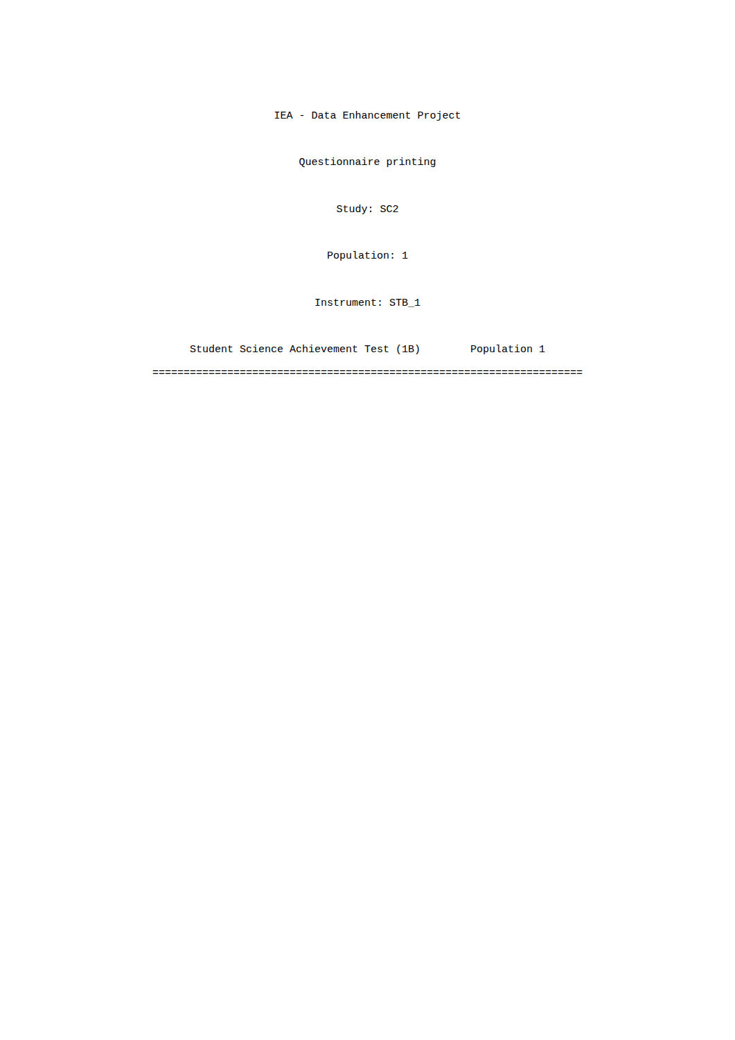IEA - Data Enhancement Project
Questionnaire printing
Study: SC2
Population: 1
Instrument: STB_1
Student Science Achievement Test (1B) Population 1
==========================================================================